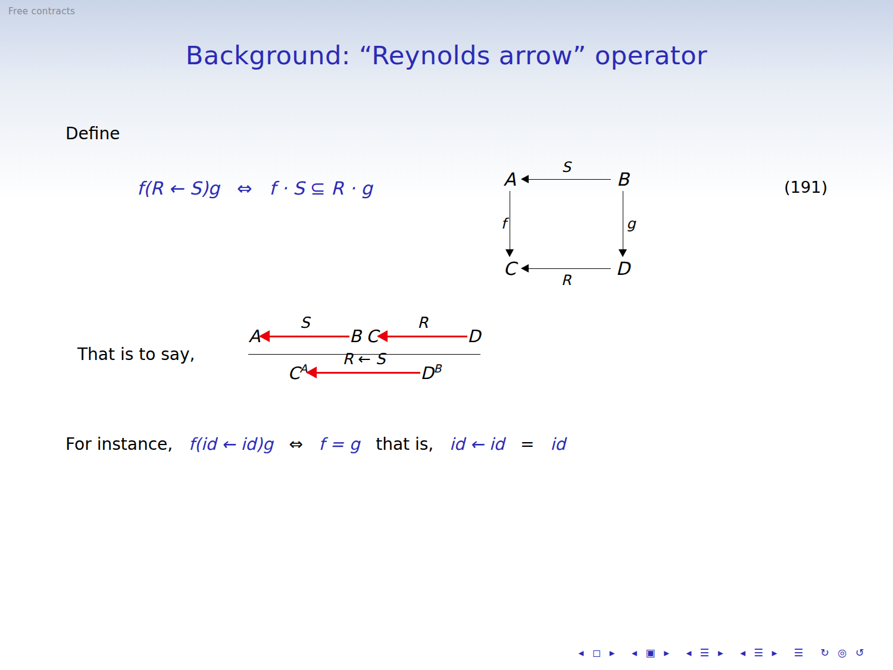Free contracts
Background: “Reynolds arrow” operator
Define
f(R ← S)g ⇔ f · S ⊆ R · g
A
S
B
f
g
C
R
D
(191)
That is to say,
A
S
B
C
R
D
CA
R ← S
DB
For instance, f(id ← id)g ⇔ f = g that is, id ← id = id
◂ ◻ ▸ ◂ ▣ ▸ ◂ ☰ ▸ ◂ ☰ ▸ ☰ ↻ ◎ ↺